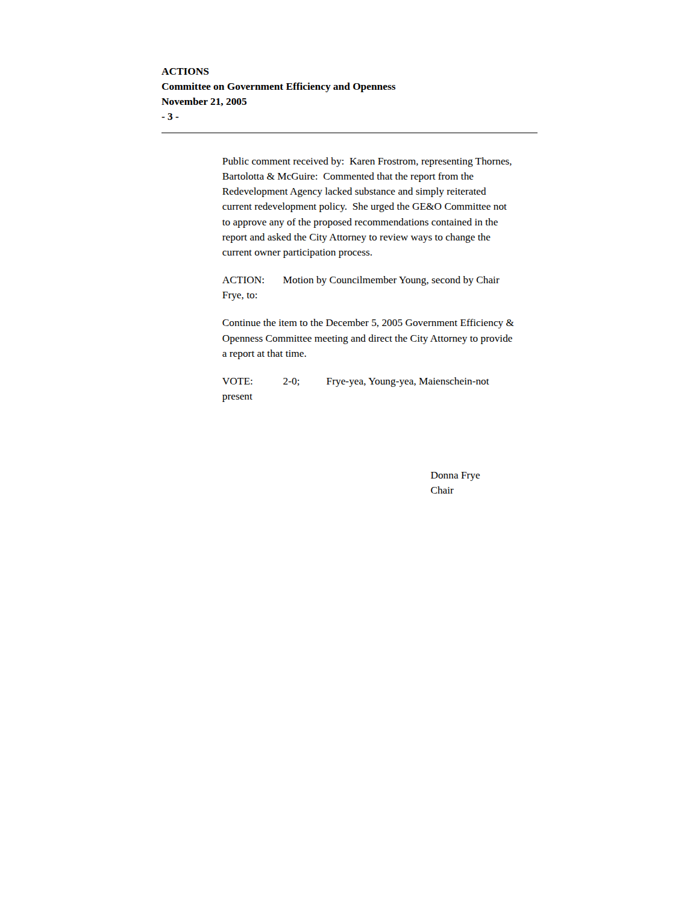ACTIONS
Committee on Government Efficiency and Openness
November 21, 2005
- 3 -
Public comment received by: Karen Frostrom, representing Thornes, Bartolotta & McGuire: Commented that the report from the Redevelopment Agency lacked substance and simply reiterated current redevelopment policy. She urged the GE&O Committee not to approve any of the proposed recommendations contained in the report and asked the City Attorney to review ways to change the current owner participation process.
ACTION: Motion by Councilmember Young, second by Chair Frye, to:
Continue the item to the December 5, 2005 Government Efficiency & Openness Committee meeting and direct the City Attorney to provide a report at that time.
VOTE: 2-0; Frye-yea, Young-yea, Maienschein-not present
Donna Frye
Chair